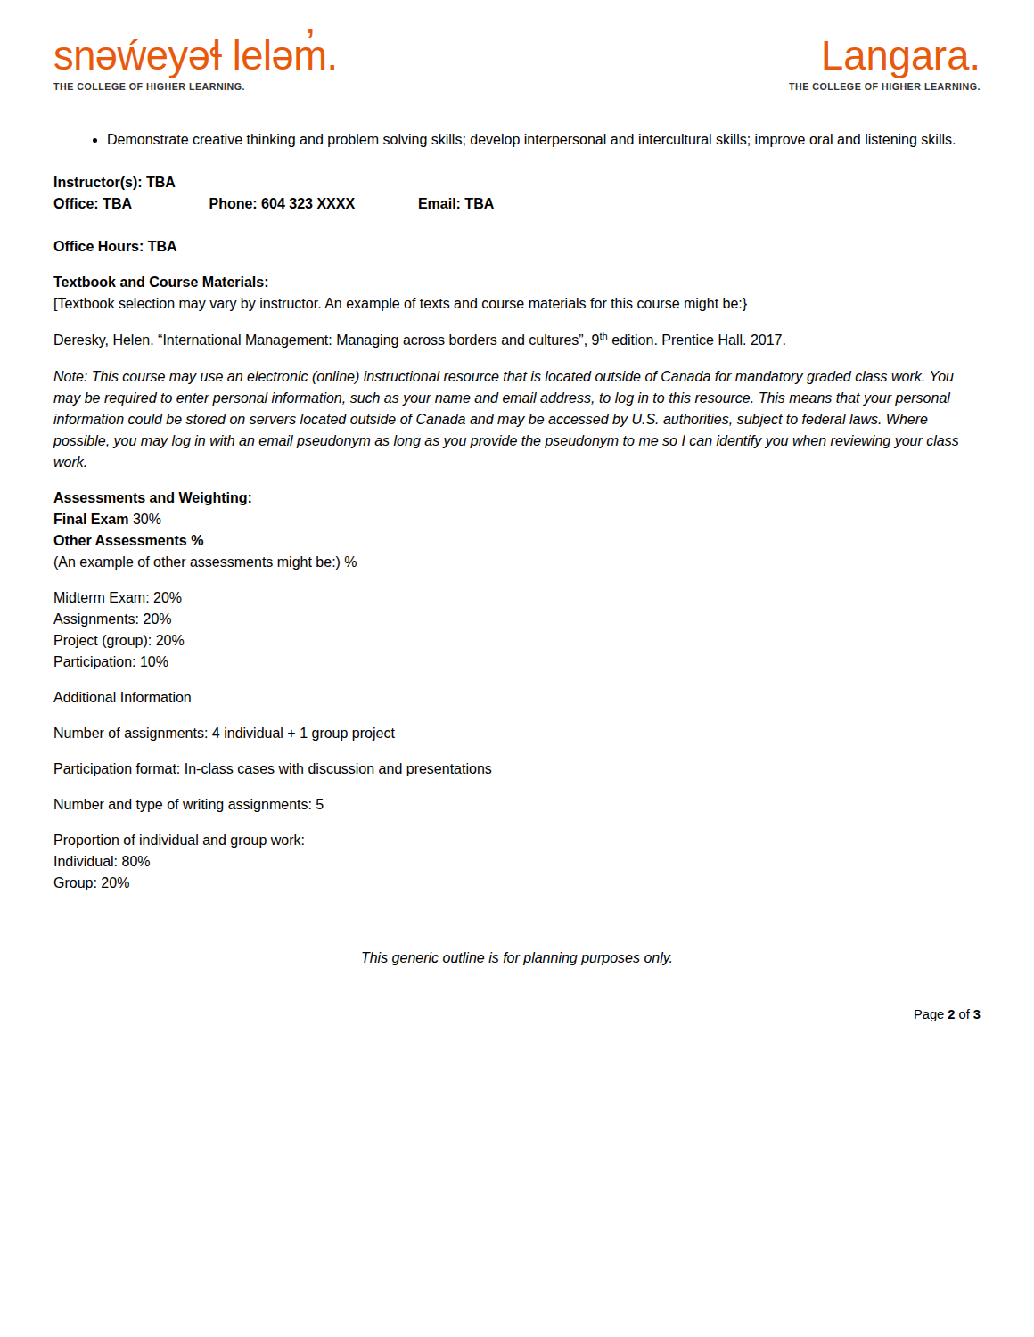snəẃeyəɬ leləm̓.
THE COLLEGE OF HIGHER LEARNING.
Langara.
THE COLLEGE OF HIGHER LEARNING.
Demonstrate creative thinking and problem solving skills; develop interpersonal and intercultural skills; improve oral and listening skills.
Instructor(s): TBA
Office: TBA Phone: 604 323 XXXX Email: TBA
Office Hours: TBA
Textbook and Course Materials:
[Textbook selection may vary by instructor. An example of texts and course materials for this course might be:}
Deresky, Helen. “International Management: Managing across borders and cultures”, 9th edition. Prentice Hall. 2017.
Note: This course may use an electronic (online) instructional resource that is located outside of Canada for mandatory graded class work. You may be required to enter personal information, such as your name and email address, to log in to this resource. This means that your personal information could be stored on servers located outside of Canada and may be accessed by U.S. authorities, subject to federal laws. Where possible, you may log in with an email pseudonym as long as you provide the pseudonym to me so I can identify you when reviewing your class work.
Assessments and Weighting:
Final Exam 30%
Other Assessments %
(An example of other assessments might be:) %
Midterm Exam: 20%
Assignments: 20%
Project (group): 20%
Participation: 10%
Additional Information
Number of assignments: 4 individual + 1 group project
Participation format: In-class cases with discussion and presentations
Number and type of writing assignments: 5
Proportion of individual and group work:
Individual: 80%
Group: 20%
This generic outline is for planning purposes only.
Page 2 of 3